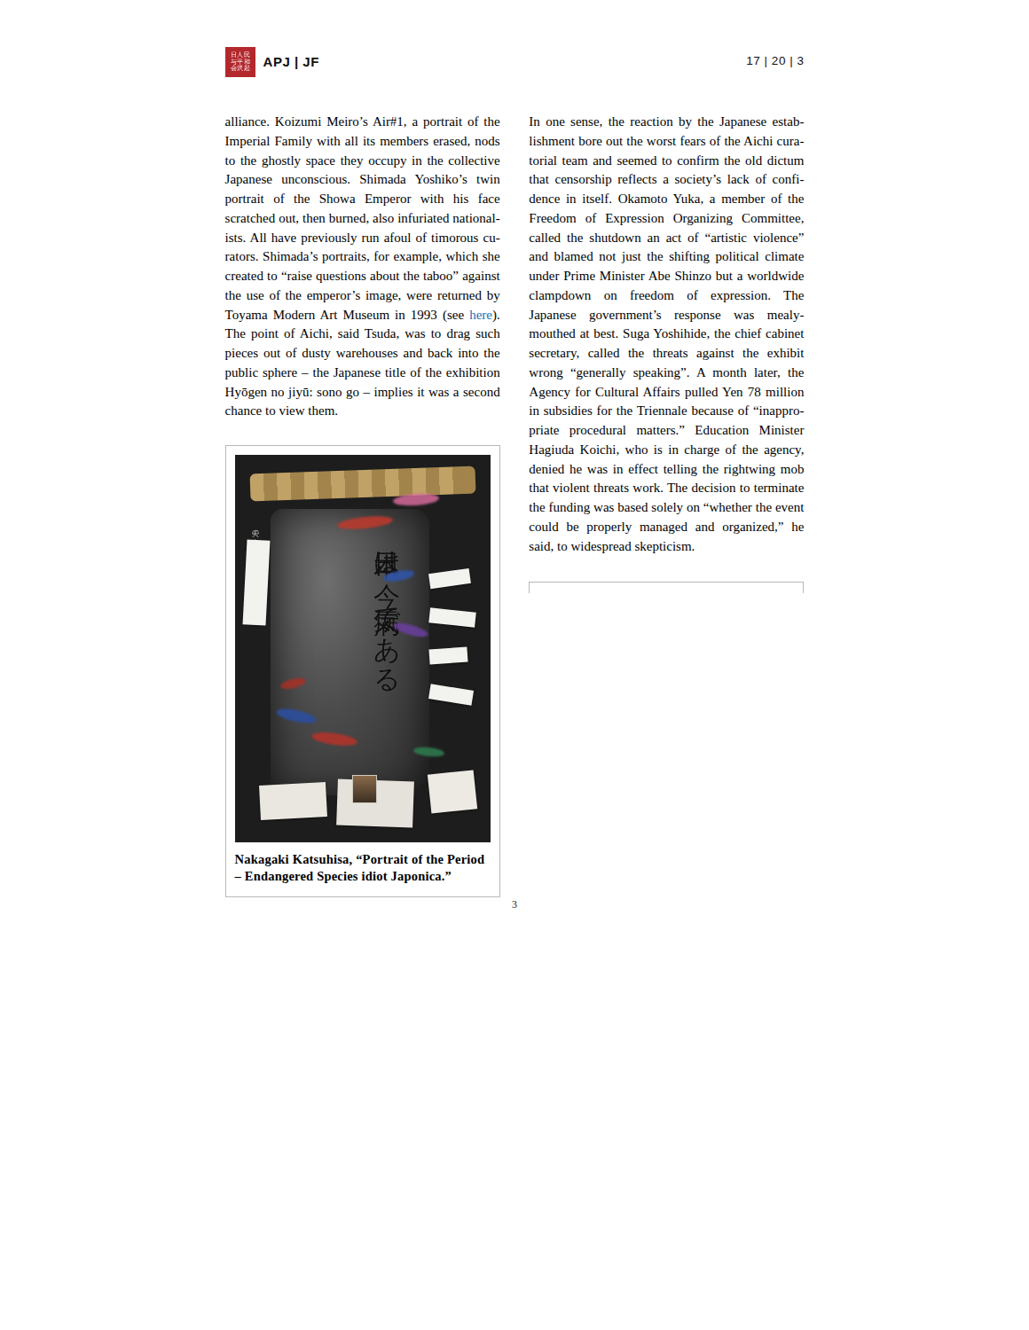日人民
与平和
会沢起
APJ | JF
17 | 20 | 3
alliance. Koizumi Meiro’s Air#1, a portrait of the Imperial Family with all its members erased, nods to the ghostly space they occupy in the collective Japanese unconscious. Shimada Yoshiko’s twin portrait of the Showa Emperor with his face scratched out, then burned, also infuriated nationalists. All have previously run afoul of timorous curators. Shimada’s portraits, for example, which she created to “raise questions about the taboo” against the use of the emperor’s image, were returned by Toyama Modern Art Museum in 1993 (see here). The point of Aichi, said Tsuda, was to drag such pieces out of dusty warehouses and back into the public sphere – the Japanese title of the exhibition Hyōgen no jiyū: sono go – implies it was a second chance to view them.
日本は今、病気である
天の安全
Nakagaki Katsuhisa, “Portrait of the Period – Endangered Species idiot Japonica.”
In one sense, the reaction by the Japanese establishment bore out the worst fears of the Aichi curatorial team and seemed to confirm the old dictum that censorship reflects a society’s lack of confidence in itself. Okamoto Yuka, a member of the Freedom of Expression Organizing Committee, called the shutdown an act of “artistic violence” and blamed not just the shifting political climate under Prime Minister Abe Shinzo but a worldwide clampdown on freedom of expression. The Japanese government’s response was mealy-mouthed at best. Suga Yoshihide, the chief cabinet secretary, called the threats against the exhibit wrong “generally speaking”. A month later, the Agency for Cultural Affairs pulled Yen 78 million in subsidies for the Triennale because of “inappropriate procedural matters.” Education Minister Hagiuda Koichi, who is in charge of the agency, denied he was in effect telling the rightwing mob that violent threats work. The decision to terminate the funding was based solely on “whether the event could be properly managed and organized,” he said, to widespread skepticism.
3